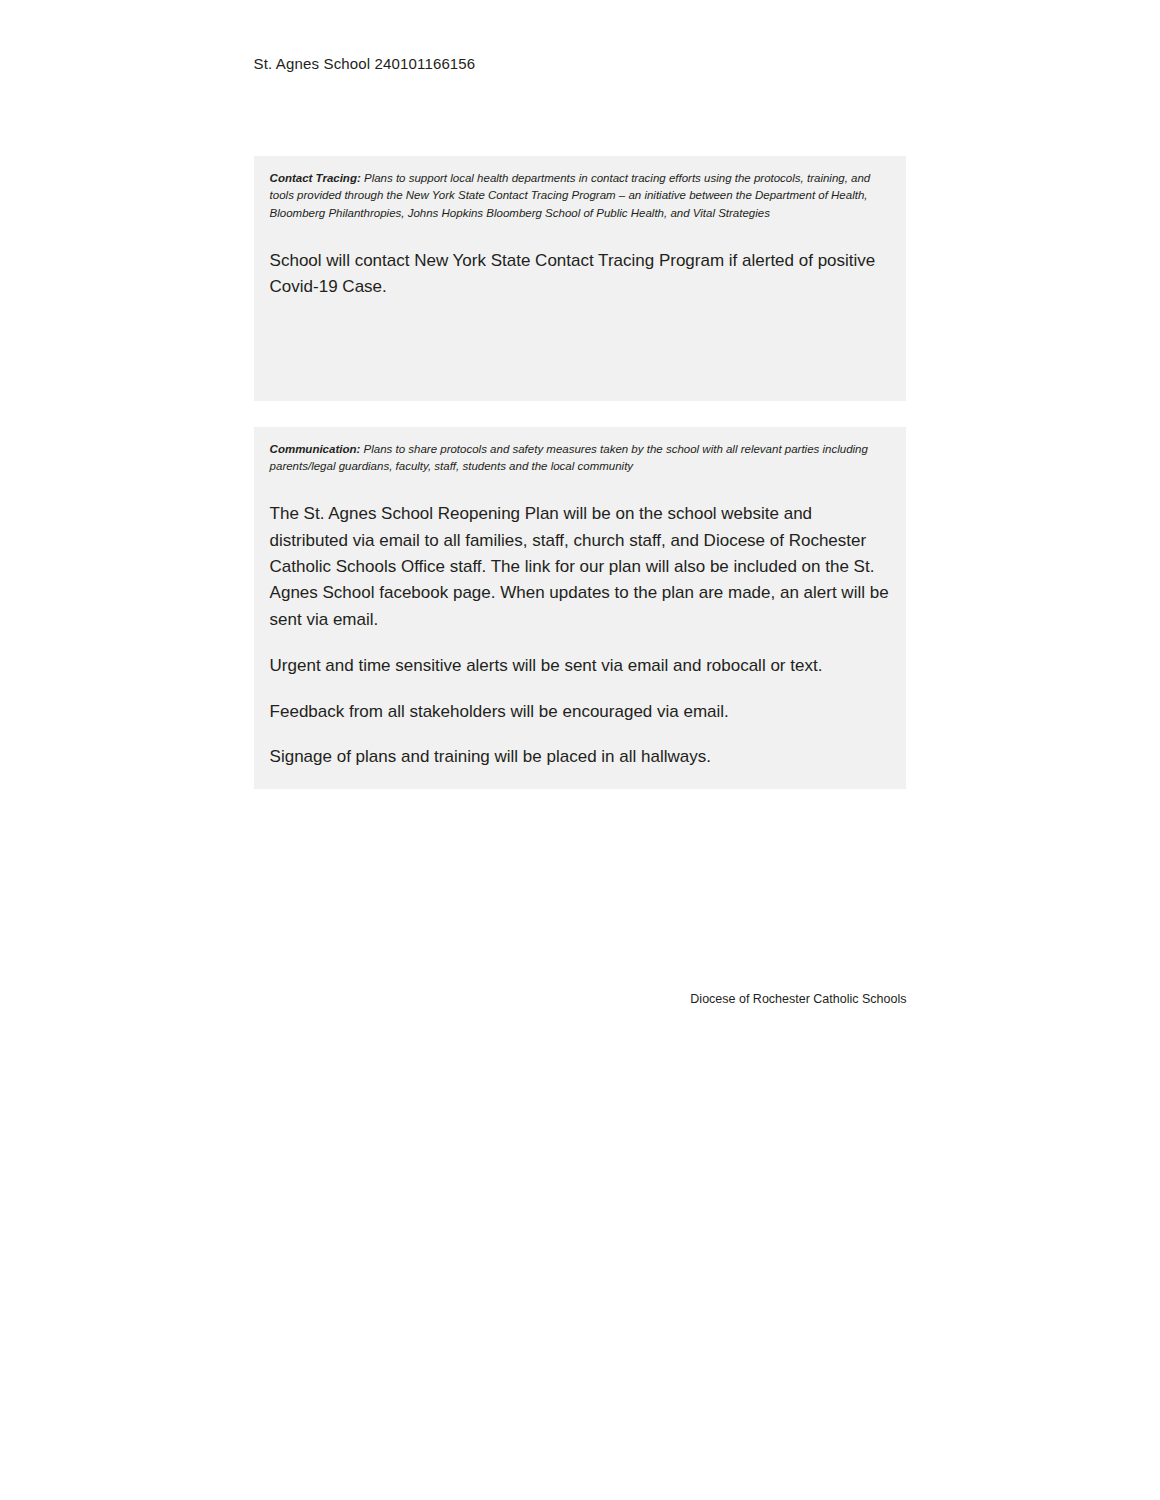St. Agnes School 240101166156
Contact Tracing: Plans to support local health departments in contact tracing efforts using the protocols, training, and tools provided through the New York State Contact Tracing Program – an initiative between the Department of Health, Bloomberg Philanthropies, Johns Hopkins Bloomberg School of Public Health, and Vital Strategies
School will contact New York State Contact Tracing Program if alerted of positive Covid-19 Case.
Communication: Plans to share protocols and safety measures taken by the school with all relevant parties including parents/legal guardians, faculty, staff, students and the local community
The St. Agnes School Reopening Plan will be on the school website and distributed via email to all families, staff, church staff, and Diocese of Rochester Catholic Schools Office staff. The link for our plan will also be included on the St. Agnes School facebook page. When updates to the plan are made, an alert will be sent via email.
Urgent and time sensitive alerts will be sent via email and robocall or text.
Feedback from all stakeholders will be encouraged via email.
Signage of plans and training will be placed in all hallways.
Diocese of Rochester Catholic Schools